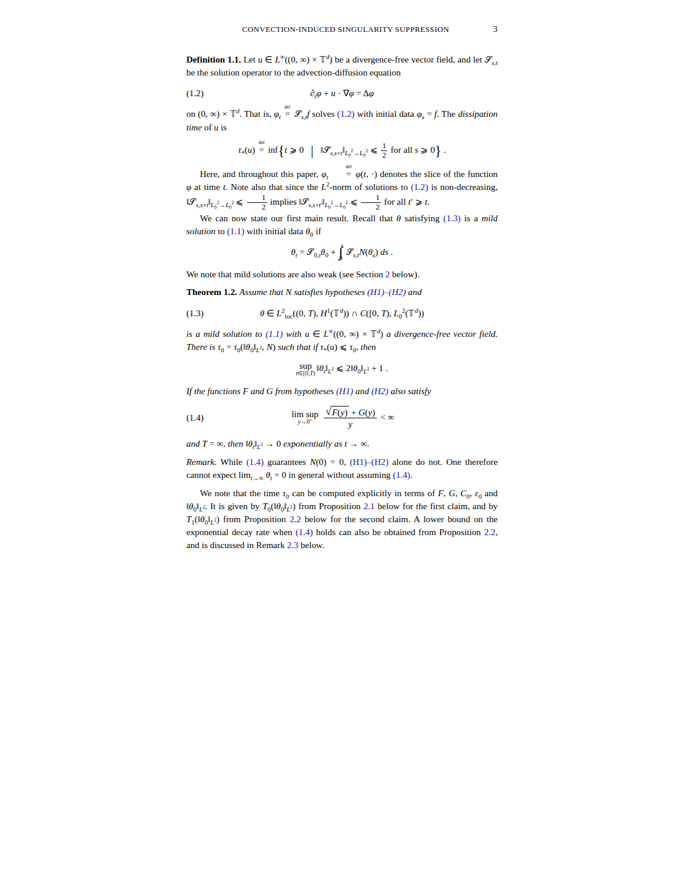CONVECTION-INDUCED SINGULARITY SUPPRESSION 3
Definition 1.1. Let u ∈ L∞((0, ∞) × 𝕋d) be a divergence-free vector field, and let 𝒮s,t be the solution operator to the advection-diffusion equation
(1.2) ∂tφ + u · ∇φ = Δφ
on (0, ∞) × 𝕋d. That is, φt def= 𝒮s,tf solves (1.2) with initial data φs = f. The dissipation time of u is
τ*(u) def= inf{t ⩾ 0 | ‖𝒮s,s+t‖L02→L02 ⩽ 12 for all s ⩾ 0} .
Here, and throughout this paper, φt def= φ(t, ·) denotes the slice of the function φ at time t. Note also that since the L2-norm of solutions to (1.2) is non-decreasing, ‖𝒮s,s+t‖L02→L02 ⩽ 12 implies ‖𝒮s,s+t′‖L02→L02 ⩽ 12 for all t′ ⩾ t.
We can now state our first main result. Recall that θ satisfying (1.3) is a mild solution to (1.1) with initial data θ0 if
θt = 𝒮0,tθ0 + ∫t 0 𝒮s,tN(θs) ds .
We note that mild solutions are also weak (see Section 2 below).
Theorem 1.2. Assume that N satisfies hypotheses (H1)–(H2) and
(1.3) θ ∈ L2loc((0, T), H1(𝕋d)) ∩ C([0, T), L02(𝕋d))
is a mild solution to (1.1) with u ∈ L∞((0, ∞) × 𝕋d) a divergence-free vector field. There is τ0 = τ0(‖θ0‖L2, N) such that if τ*(u) ⩽ τ0, then
sup t∈[0,T)‖θt‖L2 ⩽ 2‖θ0‖L2 + 1 .
If the functions F and G from hypotheses (H1) and (H2) also satisfy
(1.4) lim sup y→0+ F(y) + G(y) y < ∞
and T = ∞, then ‖θt‖L2 → 0 exponentially as t → ∞.
Remark. While (1.4) guarantees N(0) = 0, (H1)–(H2) alone do not. One therefore cannot expect limt→∞ θt = 0 in general without assuming (1.4).
We note that the time τ0 can be computed explicitly in terms of F, G, C0, ε0 and ‖θ0‖L2. It is given by T0(‖θ0‖L2) from Proposition 2.1 below for the first claim, and by T1(‖θ0‖L2) from Proposition 2.2 below for the second claim. A lower bound on the exponential decay rate when (1.4) holds can also be obtained from Proposition 2.2, and is discussed in Remark 2.3 below.